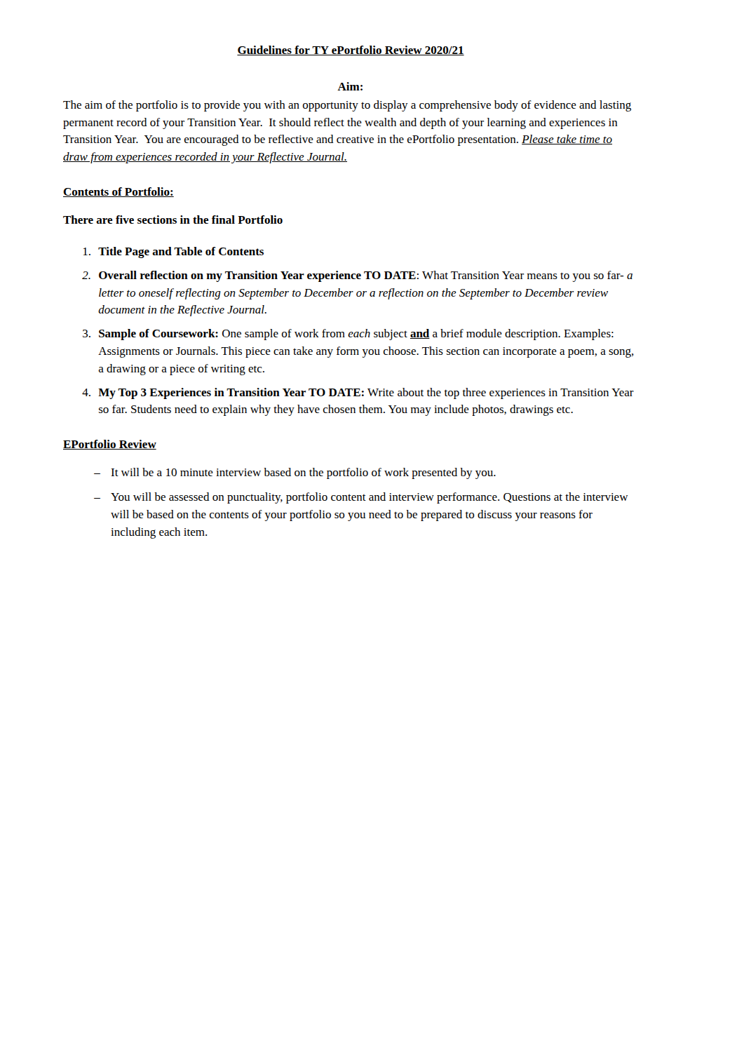Guidelines for TY ePortfolio Review 2020/21
Aim:
The aim of the portfolio is to provide you with an opportunity to display a comprehensive body of evidence and lasting permanent record of your Transition Year. It should reflect the wealth and depth of your learning and experiences in Transition Year. You are encouraged to be reflective and creative in the ePortfolio presentation. Please take time to draw from experiences recorded in your Reflective Journal.
Contents of Portfolio:
There are five sections in the final Portfolio
Title Page and Table of Contents
Overall reflection on my Transition Year experience TO DATE: What Transition Year means to you so far- a letter to oneself reflecting on September to December or a reflection on the September to December review document in the Reflective Journal.
Sample of Coursework: One sample of work from each subject and a brief module description. Examples: Assignments or Journals. This piece can take any form you choose. This section can incorporate a poem, a song, a drawing or a piece of writing etc.
My Top 3 Experiences in Transition Year TO DATE: Write about the top three experiences in Transition Year so far. Students need to explain why they have chosen them. You may include photos, drawings etc.
EPortfolio Review
It will be a 10 minute interview based on the portfolio of work presented by you.
You will be assessed on punctuality, portfolio content and interview performance. Questions at the interview will be based on the contents of your portfolio so you need to be prepared to discuss your reasons for including each item.